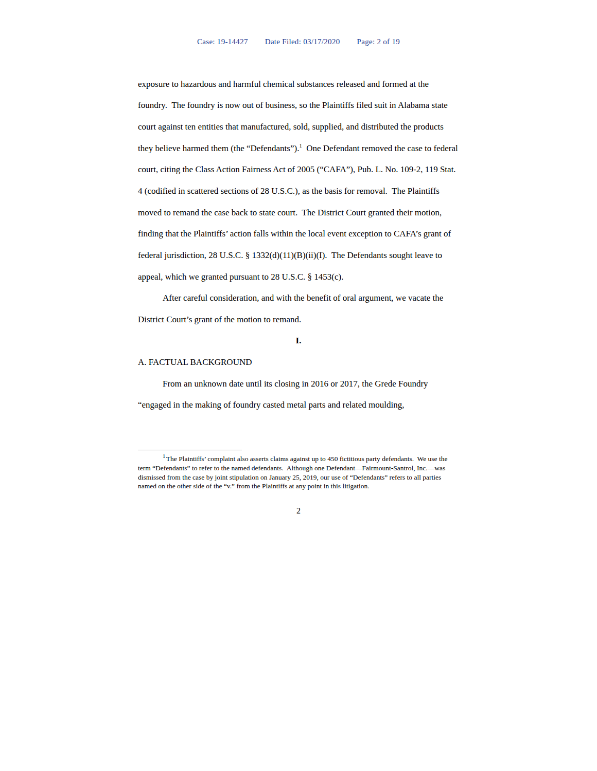Case: 19-14427 Date Filed: 03/17/2020 Page: 2 of 19
exposure to hazardous and harmful chemical substances released and formed at the foundry. The foundry is now out of business, so the Plaintiffs filed suit in Alabama state court against ten entities that manufactured, sold, supplied, and distributed the products they believe harmed them (the “Defendants”).1 One Defendant removed the case to federal court, citing the Class Action Fairness Act of 2005 (“CAFA”), Pub. L. No. 109-2, 119 Stat. 4 (codified in scattered sections of 28 U.S.C.), as the basis for removal. The Plaintiffs moved to remand the case back to state court. The District Court granted their motion, finding that the Plaintiffs’ action falls within the local event exception to CAFA’s grant of federal jurisdiction, 28 U.S.C. § 1332(d)(11)(B)(ii)(I). The Defendants sought leave to appeal, which we granted pursuant to 28 U.S.C. § 1453(c).
After careful consideration, and with the benefit of oral argument, we vacate the District Court’s grant of the motion to remand.
I.
A. FACTUAL BACKGROUND
From an unknown date until its closing in 2016 or 2017, the Grede Foundry “engaged in the making of foundry casted metal parts and related moulding,
1 The Plaintiffs’ complaint also asserts claims against up to 450 fictitious party defendants. We use the term “Defendants” to refer to the named defendants. Although one Defendant—Fairmount-Santrol, Inc.—was dismissed from the case by joint stipulation on January 25, 2019, our use of “Defendants” refers to all parties named on the other side of the “v.” from the Plaintiffs at any point in this litigation.
2